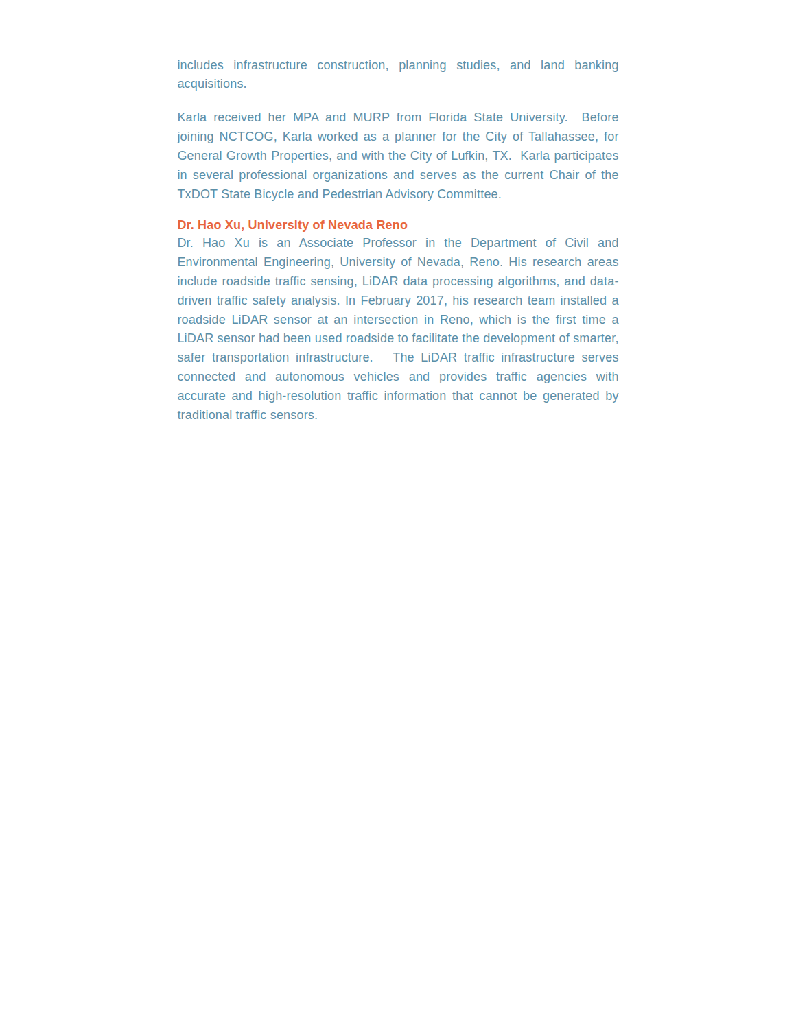includes infrastructure construction, planning studies, and land banking acquisitions.
Karla received her MPA and MURP from Florida State University. Before joining NCTCOG, Karla worked as a planner for the City of Tallahassee, for General Growth Properties, and with the City of Lufkin, TX. Karla participates in several professional organizations and serves as the current Chair of the TxDOT State Bicycle and Pedestrian Advisory Committee.
Dr. Hao Xu, University of Nevada Reno
Dr. Hao Xu is an Associate Professor in the Department of Civil and Environmental Engineering, University of Nevada, Reno. His research areas include roadside traffic sensing, LiDAR data processing algorithms, and data-driven traffic safety analysis. In February 2017, his research team installed a roadside LiDAR sensor at an intersection in Reno, which is the first time a LiDAR sensor had been used roadside to facilitate the development of smarter, safer transportation infrastructure. The LiDAR traffic infrastructure serves connected and autonomous vehicles and provides traffic agencies with accurate and high-resolution traffic information that cannot be generated by traditional traffic sensors.